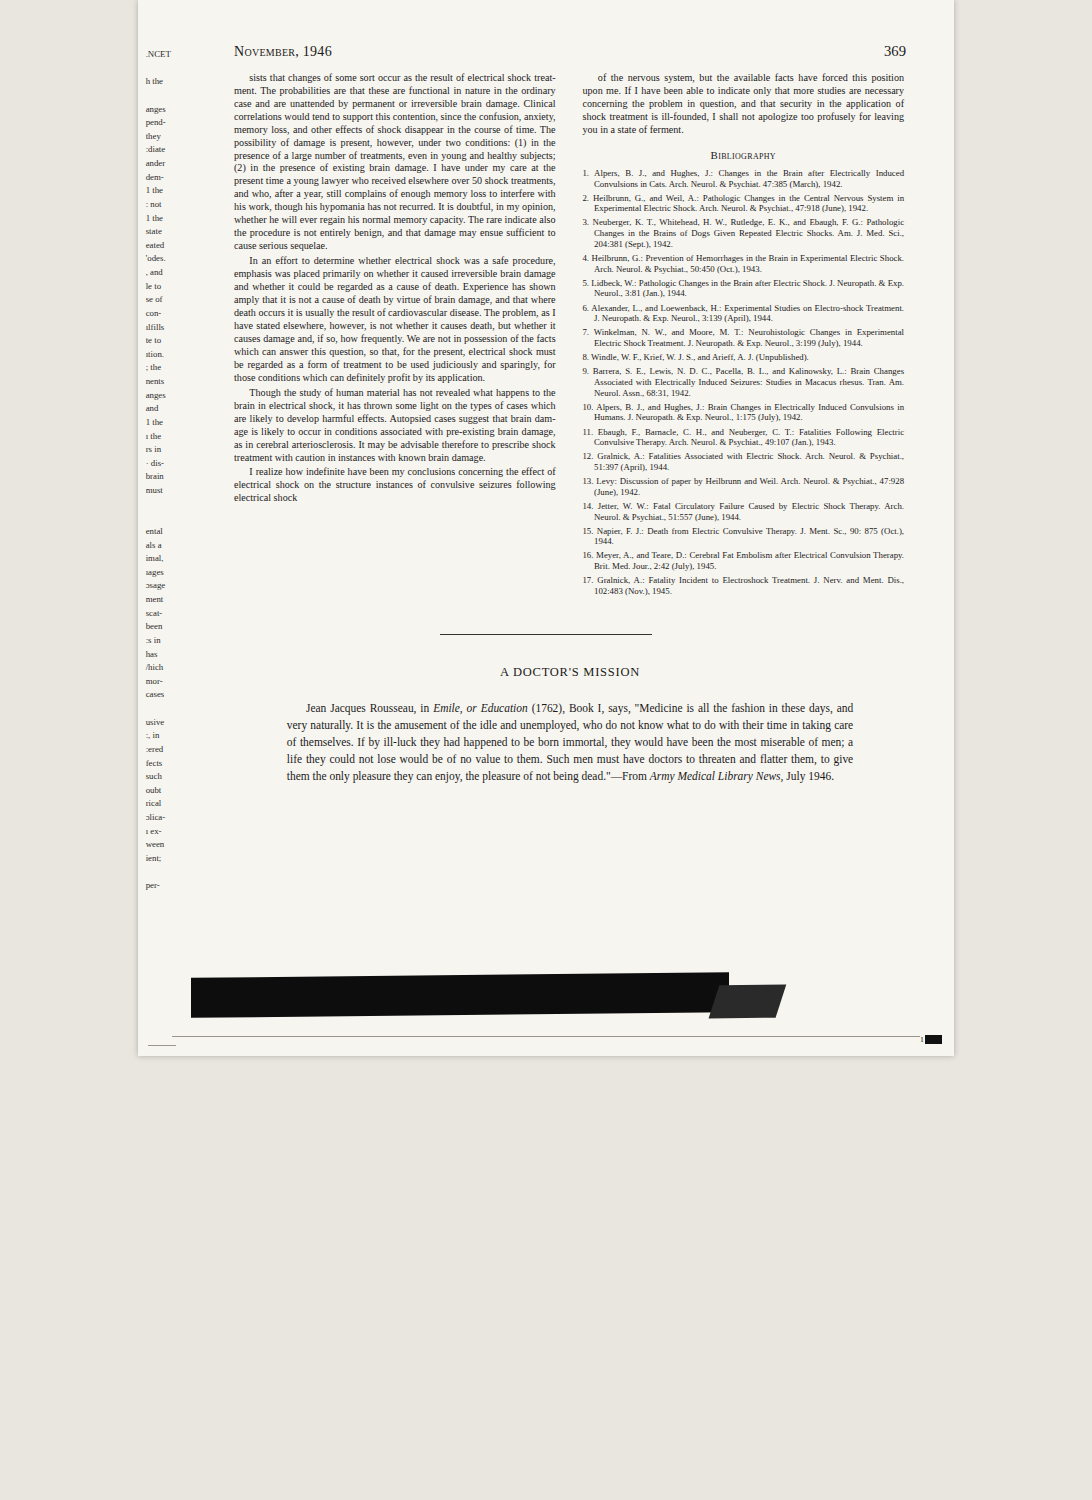.NCET
h the
anges
pend-
they
:diate
ander
dem-
1 the
: not
1 the
state
eated
'odes.
, and
le to
se of
con-
ılfills
te to
ıtion.
; the
nents
anges
and
1 the
ı the
rs in
· dis-
brain
must
ental
als a
imal,
ıages
ɔsage
ment
scat-
been
:s in
has
/hich
mor-
cases
usive
:, in
:ered
fects
such
oubt
rical
ɔlica-
ı ex-
ween
ient;
per-
November, 1946
369
sists that changes of some sort occur as the result of electrical shock treatment. The probabilities are that these are functional in nature in the ordinary case and are unattended by permanent or irreversible brain damage. Clinical correlations would tend to support this contention, since the confusion, anxiety, memory loss, and other effects of shock disappear in the course of time. The possibility of damage is present, however, under two conditions: (1) in the presence of a large number of treatments, even in young and healthy subjects; (2) in the presence of existing brain damage. I have under my care at the present time a young lawyer who received elsewhere over 50 shock treatments, and who, after a year, still complains of enough memory loss to interfere with his work, though his hypomania has not recurred. It is doubtful, in my opinion, whether he will ever regain his normal memory capacity. The rare indicate also the procedure is not entirely benign, and that damage may ensue sufficient to cause serious sequelae.
In an effort to determine whether electrical shock was a safe procedure, emphasis was placed primarily on whether it caused irreversible brain damage and whether it could be regarded as a cause of death. Experience has shown amply that it is not a cause of death by virtue of brain damage, and that where death occurs it is usually the result of cardiovascular disease. The problem, as I have stated elsewhere, however, is not whether it causes death, but whether it causes damage and, if so, how frequently. We are not in possession of the facts which can answer this question, so that, for the present, electrical shock must be regarded as a form of treatment to be used judiciously and sparingly, for those conditions which can definitely profit by its application.
Though the study of human material has not revealed what happens to the brain in electrical shock, it has thrown some light on the types of cases which are likely to develop harmful effects. Autopsied cases suggest that brain damage is likely to occur in conditions associated with pre-existing brain damage, as in cerebral arteriosclerosis. It may be advisable therefore to prescribe shock treatment with caution in instances with known brain damage.
I realize how indefinite have been my conclusions concerning the effect of electrical shock on the structure instances of convulsive seizures following electrical shock
of the nervous system, but the available facts have forced this position upon me. If I have been able to indicate only that more studies are necessary concerning the problem in question, and that security in the application of shock treatment is ill-founded, I shall not apologize too profusely for leaving you in a state of ferment.
Bibliography
1. Alpers, B. J., and Hughes, J.: Changes in the Brain after Electrically Induced Convulsions in Cats. Arch. Neurol. & Psychiat. 47:385 (March), 1942.
2. Heilbrunn, G., and Weil, A.: Pathologic Changes in the Central Nervous System in Experimental Electric Shock. Arch. Neurol. & Psychiat., 47:918 (June), 1942.
3. Neuberger, K. T., Whitehead, H. W., Rutledge, E. K., and Ebaugh, F. G.: Pathologic Changes in the Brains of Dogs Given Repeated Electric Shocks. Am. J. Med. Sci., 204:381 (Sept.), 1942.
4. Heilbrunn, G.: Prevention of Hemorrhages in the Brain in Experimental Electric Shock. Arch. Neurol. & Psychiat., 50:450 (Oct.), 1943.
5. Lidbeck, W.: Pathologic Changes in the Brain after Electric Shock. J. Neuropath. & Exp. Neurol., 3:81 (Jan.), 1944.
6. Alexander, L., and Loewenback, H.: Experimental Studies on Electro-shock Treatment. J. Neuropath. & Exp. Neurol., 3:139 (April), 1944.
7. Winkelman, N. W., and Moore, M. T.: Neurohistologic Changes in Experimental Electric Shock Treatment. J. Neuropath. & Exp. Neurol., 3:199 (July), 1944.
8. Windle, W. F., Krief, W. J. S., and Arieff, A. J. (Unpublished).
9. Barrera, S. E., Lewis, N. D. C., Pacella, B. L., and Kalinowsky, L.: Brain Changes Associated with Electrically Induced Seizures: Studies in Macacus rhesus. Tran. Am. Neurol. Assn., 68:31, 1942.
10. Alpers, B. J., and Hughes, J.: Brain Changes in Electrically Induced Convulsions in Humans. J. Neuropath. & Exp. Neurol., 1:175 (July), 1942.
11. Ebaugh, F., Barnacle, C. H., and Neuberger, C. T.: Fatalities Following Electric Convulsive Therapy. Arch. Neurol. & Psychiat., 49:107 (Jan.), 1943.
12. Gralnick, A.: Fatalities Associated with Electric Shock. Arch. Neurol. & Psychiat., 51:397 (April), 1944.
13. Levy: Discussion of paper by Heilbrunn and Weil. Arch. Neurol. & Psychiat., 47:928 (June), 1942.
14. Jetter, W. W.: Fatal Circulatory Failure Caused by Electric Shock Therapy. Arch. Neurol. & Psychiat., 51:557 (June), 1944.
15. Napier, F. J.: Death from Electric Convulsive Therapy. J. Ment. Sc., 90: 875 (Oct.), 1944.
16. Meyer, A., and Teare, D.: Cerebral Fat Embolism after Electrical Convulsion Therapy. Brit. Med. Jour., 2:42 (July), 1945.
17. Gralnick, A.: Fatality Incident to Electroshock Treatment. J. Nerv. and Ment. Dis., 102:483 (Nov.), 1945.
A DOCTOR'S MISSION
Jean Jacques Rousseau, in Emile, or Education (1762), Book I, says, "Medicine is all the fashion in these days, and very naturally. It is the amusement of the idle and unemployed, who do not know what to do with their time in taking care of themselves. If by ill-luck they had happened to be born immortal, they would have been the most miserable of men; a life they could not lose would be of no value to them. Such men must have doctors to threaten and flatter them, to give them the only pleasure they can enjoy, the pleasure of not being dead."—From Army Medical Library News, July 1946.
ı